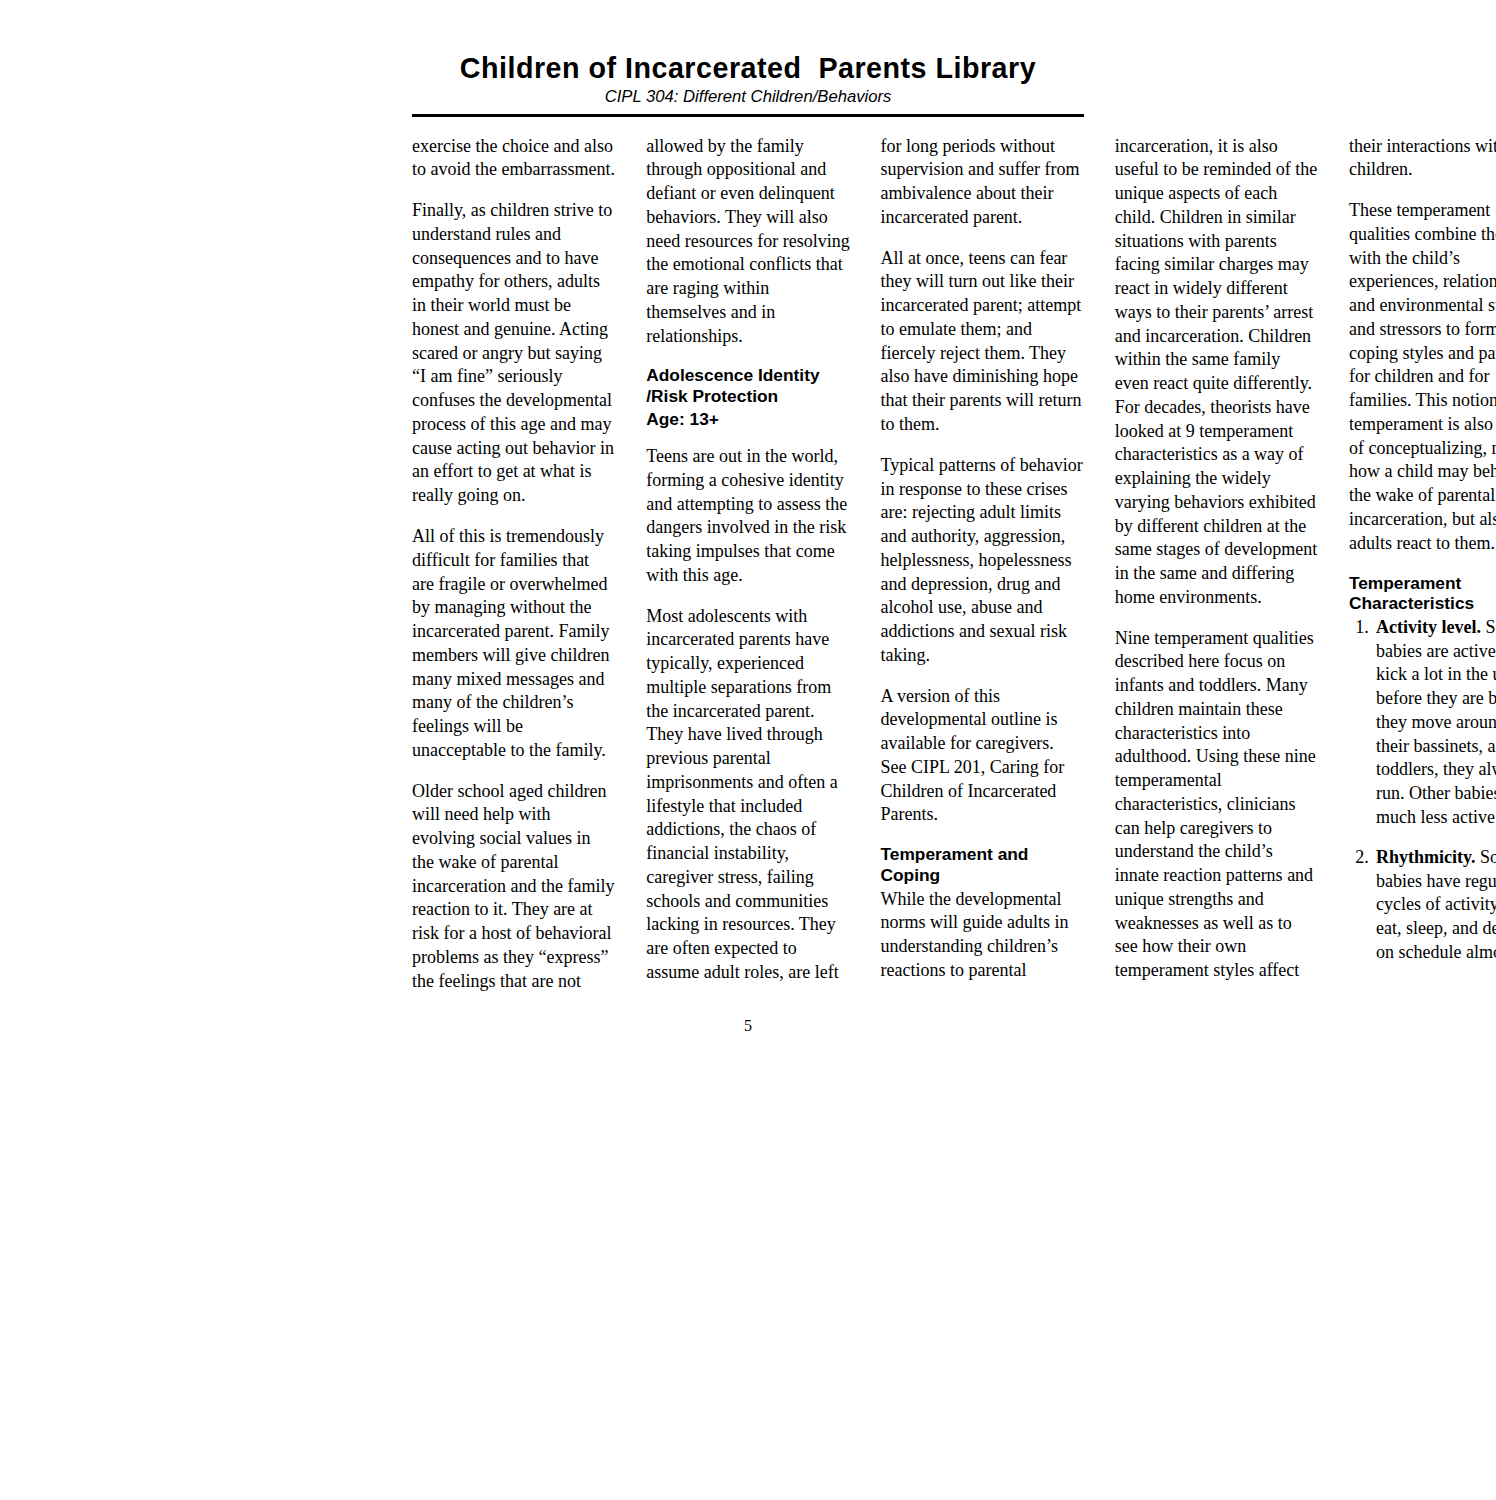Children of Incarcerated Parents Library
CIPL 304: Different Children/Behaviors
exercise the choice and also to avoid the embarrassment.
Finally, as children strive to understand rules and consequences and to have empathy for others, adults in their world must be honest and genuine. Acting scared or angry but saying “I am fine” seriously confuses the developmental process of this age and may cause acting out behavior in an effort to get at what is really going on.
All of this is tremendously difficult for families that are fragile or overwhelmed by managing without the incarcerated parent. Family members will give children many mixed messages and many of the children’s feelings will be unacceptable to the family.
Older school aged children will need help with evolving social values in the wake of parental incarceration and the family reaction to it. They are at risk for a host of behavioral problems as they “express” the feelings that are not allowed by the family through oppositional and defiant or even delinquent behaviors. They will also need resources for resolving the emotional conflicts that are raging within themselves and in relationships.
Adolescence Identity /Risk Protection
Age: 13+
Teens are out in the world, forming a cohesive identity and attempting to assess the dangers involved in the risk taking impulses that come with this age.
Most adolescents with incarcerated parents have typically, experienced multiple separations from the incarcerated parent. They have lived through previous parental imprisonments and often a lifestyle that included addictions, the chaos of financial instability, caregiver stress, failing schools and communities lacking in resources. They are often expected to assume adult roles, are left for long periods without supervision and suffer from ambivalence about their incarcerated parent.
All at once, teens can fear they will turn out like their incarcerated parent; attempt to emulate them; and fiercely reject them. They also have diminishing hope that their parents will return to them.
Typical patterns of behavior in response to these crises are: rejecting adult limits and authority, aggression, helplessness, hopelessness and depression, drug and alcohol use, abuse and addictions and sexual risk taking.
A version of this developmental outline is available for caregivers. See CIPL 201, Caring for Children of Incarcerated Parents.
Temperament and Coping
While the developmental norms will guide adults in understanding children’s reactions to parental incarceration, it is also useful to be reminded of the unique aspects of each child. Children in similar situations with parents facing similar charges may react in widely different ways to their parents’ arrest and incarceration. Children within the same family even react quite differently. For decades, theorists have looked at 9 temperament characteristics as a way of explaining the widely varying behaviors exhibited by different children at the same stages of development in the same and differing home environments.
Nine temperament qualities described here focus on infants and toddlers. Many children maintain these characteristics into adulthood. Using these nine temperamental characteristics, clinicians can help caregivers to understand the child’s innate reaction patterns and unique strengths and weaknesses as well as to see how their own temperament styles affect their interactions with the children.
These temperament qualities combine then, with the child’s experiences, relationships and environmental supports and stressors to form coping styles and patterns for children and for families. This notion of temperament is also a way of conceptualizing, not only how a child may behave in the wake of parental incarceration, but also how adults react to them.
Temperament Characteristics
Activity level. Some babies are active. They kick a lot in the uterus before they are born, they move around in their bassinets, and as toddlers, they always run. Other babies are much less active.
Rhythmicity. Some babies have regular cycles of activity. They eat, sleep, and defecate on schedule almost
5